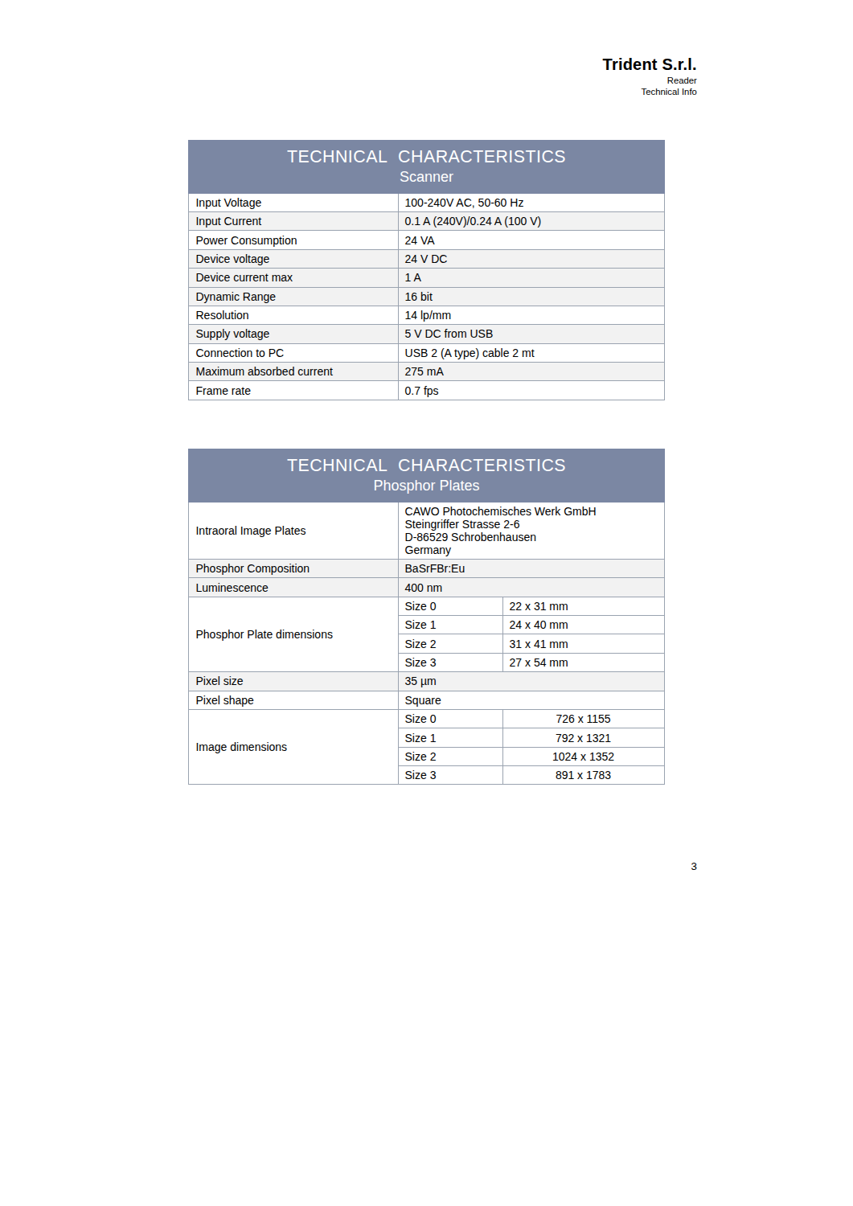Trident S.r.l.
Reader
Technical Info
| TECHNICAL CHARACTERISTICS Scanner |
| Input Voltage | 100-240V AC, 50-60 Hz |
| Input Current | 0.1 A (240V)/0.24 A (100 V) |
| Power Consumption | 24 VA |
| Device voltage | 24 V DC |
| Device current max | 1 A |
| Dynamic Range | 16 bit |
| Resolution | 14 lp/mm |
| Supply voltage | 5 V DC from USB |
| Connection to PC | USB 2 (A type) cable 2 mt |
| Maximum absorbed current | 275 mA |
| Frame rate | 0.7 fps |
| TECHNICAL CHARACTERISTICS Phosphor Plates |
| Intraoral Image Plates | CAWO Photochemisches Werk GmbH Steingriffer Strasse 2-6 D-86529 Schrobenhausen Germany |
| Phosphor Composition | BaSrFBr:Eu |
| Luminescence | 400 nm |
| Phosphor Plate dimensions | Size 0 | 22 x 31 mm |
| Size 1 | 24 x 40 mm |
| Size 2 | 31 x 41 mm |
| Size 3 | 27 x 54 mm |
| Pixel size | 35 µm |
| Pixel shape | Square |
| Image dimensions | Size 0 | 726 x 1155 |
| Size 1 | 792 x 1321 |
| Size 2 | 1024 x 1352 |
| Size 3 | 891 x 1783 |
3